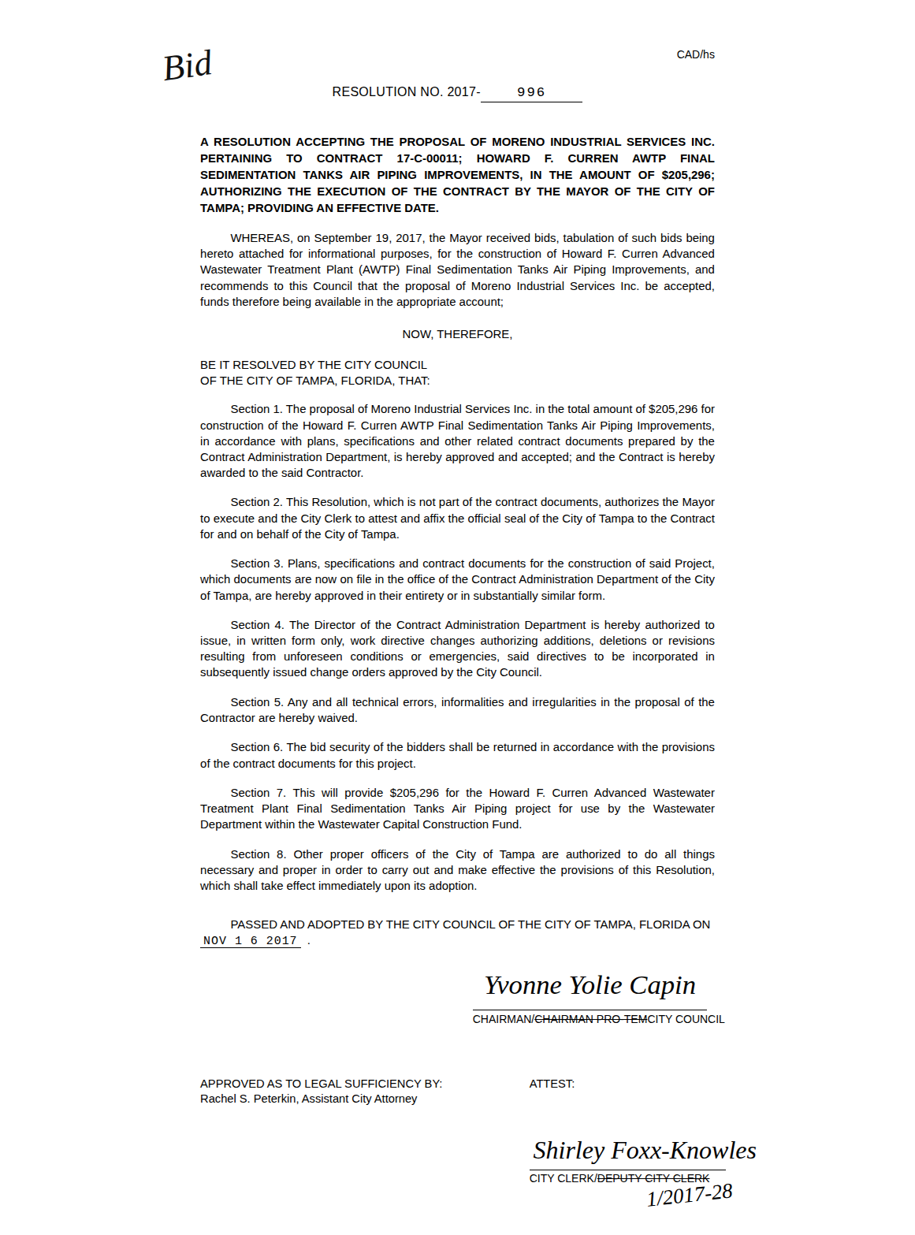Bid
CAD/hs
RESOLUTION NO. 2017-996
A RESOLUTION ACCEPTING THE PROPOSAL OF MORENO INDUSTRIAL SERVICES INC. PERTAINING TO CONTRACT 17-C-00011; HOWARD F. CURREN AWTP FINAL SEDIMENTATION TANKS AIR PIPING IMPROVEMENTS, IN THE AMOUNT OF $205,296; AUTHORIZING THE EXECUTION OF THE CONTRACT BY THE MAYOR OF THE CITY OF TAMPA; PROVIDING AN EFFECTIVE DATE.
WHEREAS, on September 19, 2017, the Mayor received bids, tabulation of such bids being hereto attached for informational purposes, for the construction of Howard F. Curren Advanced Wastewater Treatment Plant (AWTP) Final Sedimentation Tanks Air Piping Improvements, and recommends to this Council that the proposal of Moreno Industrial Services Inc. be accepted, funds therefore being available in the appropriate account;
NOW, THEREFORE,
BE IT RESOLVED BY THE CITY COUNCIL
OF THE CITY OF TAMPA, FLORIDA, THAT:
Section 1. The proposal of Moreno Industrial Services Inc. in the total amount of $205,296 for construction of the Howard F. Curren AWTP Final Sedimentation Tanks Air Piping Improvements, in accordance with plans, specifications and other related contract documents prepared by the Contract Administration Department, is hereby approved and accepted; and the Contract is hereby awarded to the said Contractor.
Section 2. This Resolution, which is not part of the contract documents, authorizes the Mayor to execute and the City Clerk to attest and affix the official seal of the City of Tampa to the Contract for and on behalf of the City of Tampa.
Section 3. Plans, specifications and contract documents for the construction of said Project, which documents are now on file in the office of the Contract Administration Department of the City of Tampa, are hereby approved in their entirety or in substantially similar form.
Section 4. The Director of the Contract Administration Department is hereby authorized to issue, in written form only, work directive changes authorizing additions, deletions or revisions resulting from unforeseen conditions or emergencies, said directives to be incorporated in subsequently issued change orders approved by the City Council.
Section 5. Any and all technical errors, informalities and irregularities in the proposal of the Contractor are hereby waived.
Section 6. The bid security of the bidders shall be returned in accordance with the provisions of the contract documents for this project.
Section 7. This will provide $205,296 for the Howard F. Curren Advanced Wastewater Treatment Plant Final Sedimentation Tanks Air Piping project for use by the Wastewater Department within the Wastewater Capital Construction Fund.
Section 8. Other proper officers of the City of Tampa are authorized to do all things necessary and proper in order to carry out and make effective the provisions of this Resolution, which shall take effect immediately upon its adoption.
PASSED AND ADOPTED BY THE CITY COUNCIL OF THE CITY OF TAMPA, FLORIDA ON NOV 1 6 2017 .
Yvonne Yolie Capin
CHAIRMAN/CHAIRMAN PRO-TEMCITY COUNCIL
APPROVED AS TO LEGAL SUFFICIENCY BY:
Rachel S. Peterkin, Assistant City Attorney
ATTEST:
Shirley Foxx-Knowles
CITY CLERK/DEPUTY CITY CLERK
1/2017-28